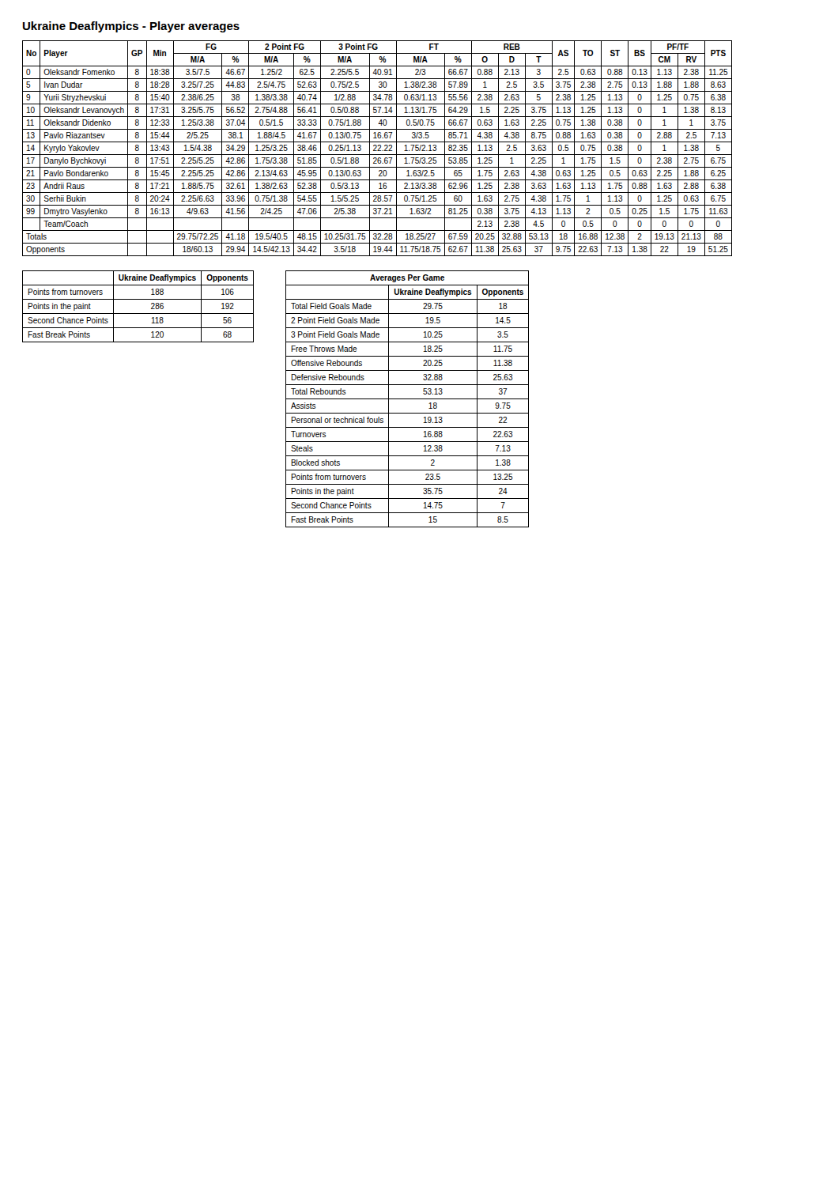Ukraine Deaflympics - Player averages
| No | Player | GP | Min | FG | 2 Point FG | 3 Point FG | FT | REB | AS | TO | ST | BS | PF/TF | PTS |
| --- | --- | --- | --- | --- | --- | --- | --- | --- | --- | --- | --- | --- | --- | --- |
| M/A | % | M/A | % | M/A | % | M/A | % | O | D | T | CM | RV |
| 0 | Oleksandr Fomenko | 8 | 18:38 | 3.5/7.5 | 46.67 | 1.25/2 | 62.5 | 2.25/5.5 | 40.91 | 2/3 | 66.67 | 0.88 | 2.13 | 3 | 2.5 | 0.63 | 0.88 | 0.13 | 1.13 | 2.38 | 11.25 |
| 5 | Ivan Dudar | 8 | 18:28 | 3.25/7.25 | 44.83 | 2.5/4.75 | 52.63 | 0.75/2.5 | 30 | 1.38/2.38 | 57.89 | 1 | 2.5 | 3.5 | 3.75 | 2.38 | 2.75 | 0.13 | 1.88 | 1.88 | 8.63 |
| 9 | Yurii Stryzhevskui | 8 | 15:40 | 2.38/6.25 | 38 | 1.38/3.38 | 40.74 | 1/2.88 | 34.78 | 0.63/1.13 | 55.56 | 2.38 | 2.63 | 5 | 2.38 | 1.25 | 1.13 | 0 | 1.25 | 0.75 | 6.38 |
| 10 | Oleksandr Levanovych | 8 | 17:31 | 3.25/5.75 | 56.52 | 2.75/4.88 | 56.41 | 0.5/0.88 | 57.14 | 1.13/1.75 | 64.29 | 1.5 | 2.25 | 3.75 | 1.13 | 1.25 | 1.13 | 0 | 1 | 1.38 | 8.13 |
| 11 | Oleksandr Didenko | 8 | 12:33 | 1.25/3.38 | 37.04 | 0.5/1.5 | 33.33 | 0.75/1.88 | 40 | 0.5/0.75 | 66.67 | 0.63 | 1.63 | 2.25 | 0.75 | 1.38 | 0.38 | 0 | 1 | 1 | 3.75 |
| 13 | Pavlo Riazantsev | 8 | 15:44 | 2/5.25 | 38.1 | 1.88/4.5 | 41.67 | 0.13/0.75 | 16.67 | 3/3.5 | 85.71 | 4.38 | 4.38 | 8.75 | 0.88 | 1.63 | 0.38 | 0 | 2.88 | 2.5 | 7.13 |
| 14 | Kyrylo Yakovlev | 8 | 13:43 | 1.5/4.38 | 34.29 | 1.25/3.25 | 38.46 | 0.25/1.13 | 22.22 | 1.75/2.13 | 82.35 | 1.13 | 2.5 | 3.63 | 0.5 | 0.75 | 0.38 | 0 | 1 | 1.38 | 5 |
| 17 | Danylo Bychkovyi | 8 | 17:51 | 2.25/5.25 | 42.86 | 1.75/3.38 | 51.85 | 0.5/1.88 | 26.67 | 1.75/3.25 | 53.85 | 1.25 | 1 | 2.25 | 1 | 1.75 | 1.5 | 0 | 2.38 | 2.75 | 6.75 |
| 21 | Pavlo Bondarenko | 8 | 15:45 | 2.25/5.25 | 42.86 | 2.13/4.63 | 45.95 | 0.13/0.63 | 20 | 1.63/2.5 | 65 | 1.75 | 2.63 | 4.38 | 0.63 | 1.25 | 0.5 | 0.63 | 2.25 | 1.88 | 6.25 |
| 23 | Andrii Raus | 8 | 17:21 | 1.88/5.75 | 32.61 | 1.38/2.63 | 52.38 | 0.5/3.13 | 16 | 2.13/3.38 | 62.96 | 1.25 | 2.38 | 3.63 | 1.63 | 1.13 | 1.75 | 0.88 | 1.63 | 2.88 | 6.38 |
| 30 | Serhii Bukin | 8 | 20:24 | 2.25/6.63 | 33.96 | 0.75/1.38 | 54.55 | 1.5/5.25 | 28.57 | 0.75/1.25 | 60 | 1.63 | 2.75 | 4.38 | 1.75 | 1 | 1.13 | 0 | 1.25 | 0.63 | 6.75 |
| 99 | Dmytro Vasylenko | 8 | 16:13 | 4/9.63 | 41.56 | 2/4.25 | 47.06 | 2/5.38 | 37.21 | 1.63/2 | 81.25 | 0.38 | 3.75 | 4.13 | 1.13 | 2 | 0.5 | 0.25 | 1.5 | 1.75 | 11.63 |
| | Team/Coach | | | | | | | | | | | 2.13 | 2.38 | 4.5 | 0 | 0.5 | 0 | 0 | 0 | 0 | 0 |
| Totals | | | 29.75/72.25 | 41.18 | 19.5/40.5 | 48.15 | 10.25/31.75 | 32.28 | 18.25/27 | 67.59 | 20.25 | 32.88 | 53.13 | 18 | 16.88 | 12.38 | 2 | 19.13 | 21.13 | 88 |
| Opponents | | | 18/60.13 | 29.94 | 14.5/42.13 | 34.42 | 3.5/18 | 19.44 | 11.75/18.75 | 62.67 | 11.38 | 25.63 | 37 | 9.75 | 22.63 | 7.13 | 1.38 | 22 | 19 | 51.25 |
| | Ukraine Deaflympics | Opponents |
| --- | --- | --- |
| Points from turnovers | 188 | 106 |
| Points in the paint | 286 | 192 |
| Second Chance Points | 118 | 56 |
| Fast Break Points | 120 | 68 |
| Averages Per Game |
| --- |
| | Ukraine Deaflympics | Opponents |
| Total Field Goals Made | 29.75 | 18 |
| 2 Point Field Goals Made | 19.5 | 14.5 |
| 3 Point Field Goals Made | 10.25 | 3.5 |
| Free Throws Made | 18.25 | 11.75 |
| Offensive Rebounds | 20.25 | 11.38 |
| Defensive Rebounds | 32.88 | 25.63 |
| Total Rebounds | 53.13 | 37 |
| Assists | 18 | 9.75 |
| Personal or technical fouls | 19.13 | 22 |
| Turnovers | 16.88 | 22.63 |
| Steals | 12.38 | 7.13 |
| Blocked shots | 2 | 1.38 |
| Points from turnovers | 23.5 | 13.25 |
| Points in the paint | 35.75 | 24 |
| Second Chance Points | 14.75 | 7 |
| Fast Break Points | 15 | 8.5 |